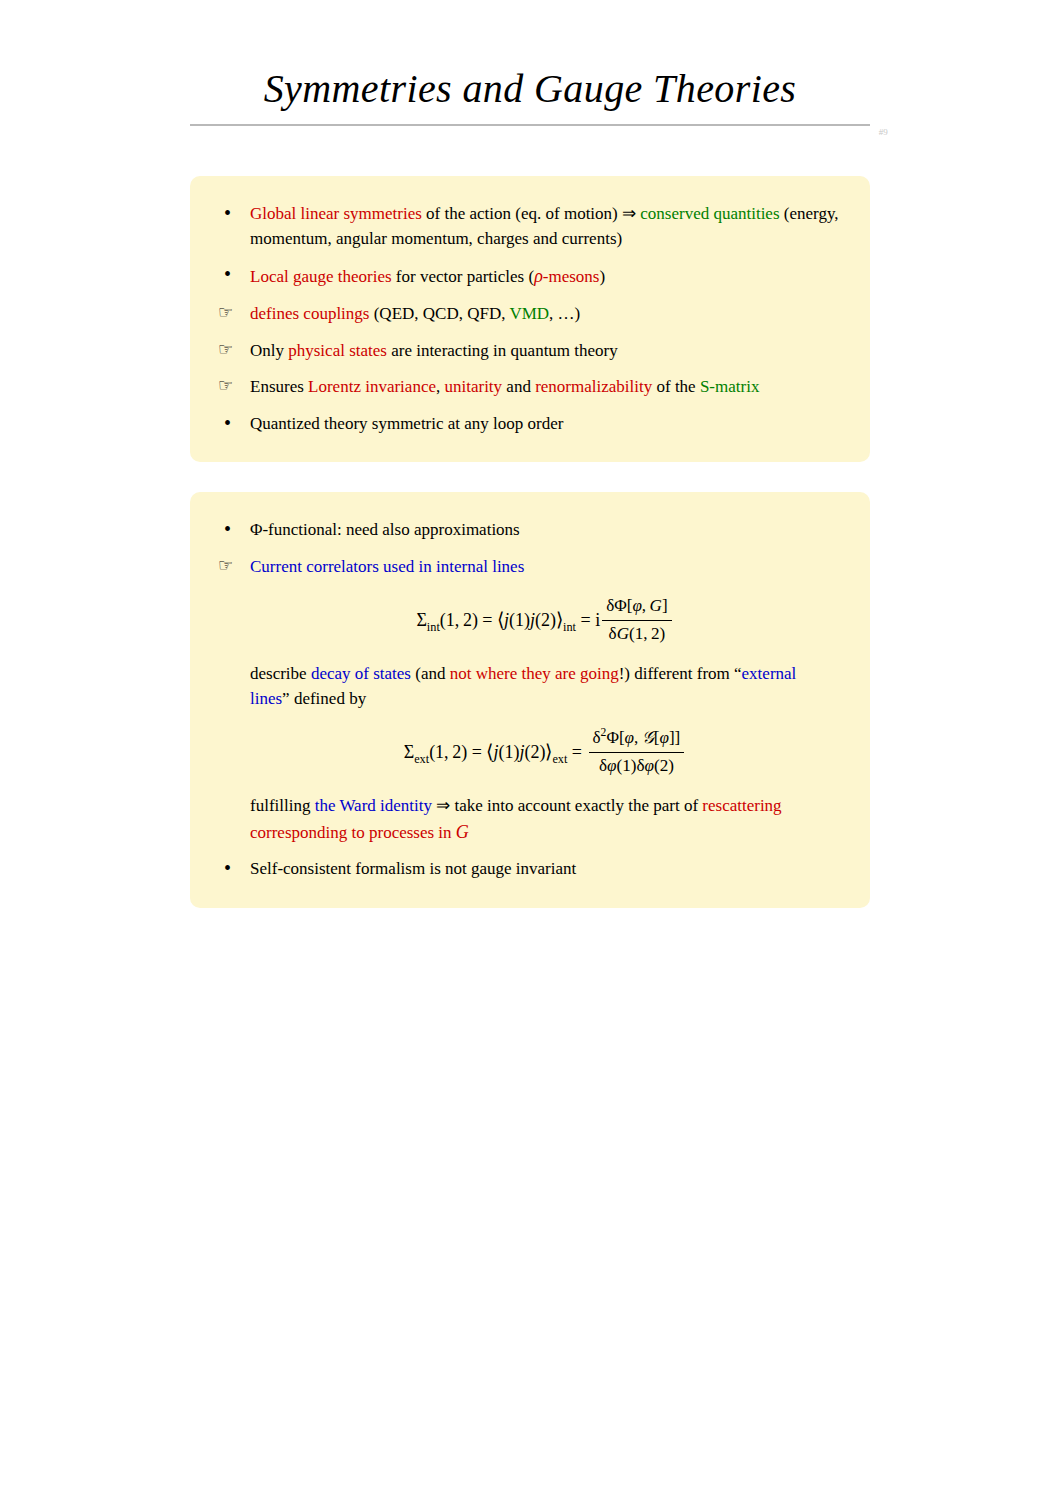Symmetries and Gauge Theories
#9
Global linear symmetries of the action (eq. of motion) ⇒ conserved quantities (energy, momentum, angular momentum, charges and currents)
Local gauge theories for vector particles (ρ-mesons)
defines couplings (QED, QCD, QFD, VMD, …)
Only physical states are interacting in quantum theory
Ensures Lorentz invariance, unitarity and renormalizability of the S-matrix
Quantized theory symmetric at any loop order
Φ-functional: need also approximations
Current correlators used in internal lines
Σint(1, 2) = ⟨j(1)j(2)⟩int = iδΦ[φ, G] δG(1, 2)
describe decay of states (and not where they are going!) different from “external lines” defined by
Σext(1, 2) = ⟨j(1)j(2)⟩ext = δ2Φ[φ, 𝒢[φ]] δφ(1)δφ(2)
fulfilling the Ward identity ⇒ take into account exactly the part of rescattering corresponding to processes in G
Self-consistent formalism is not gauge invariant